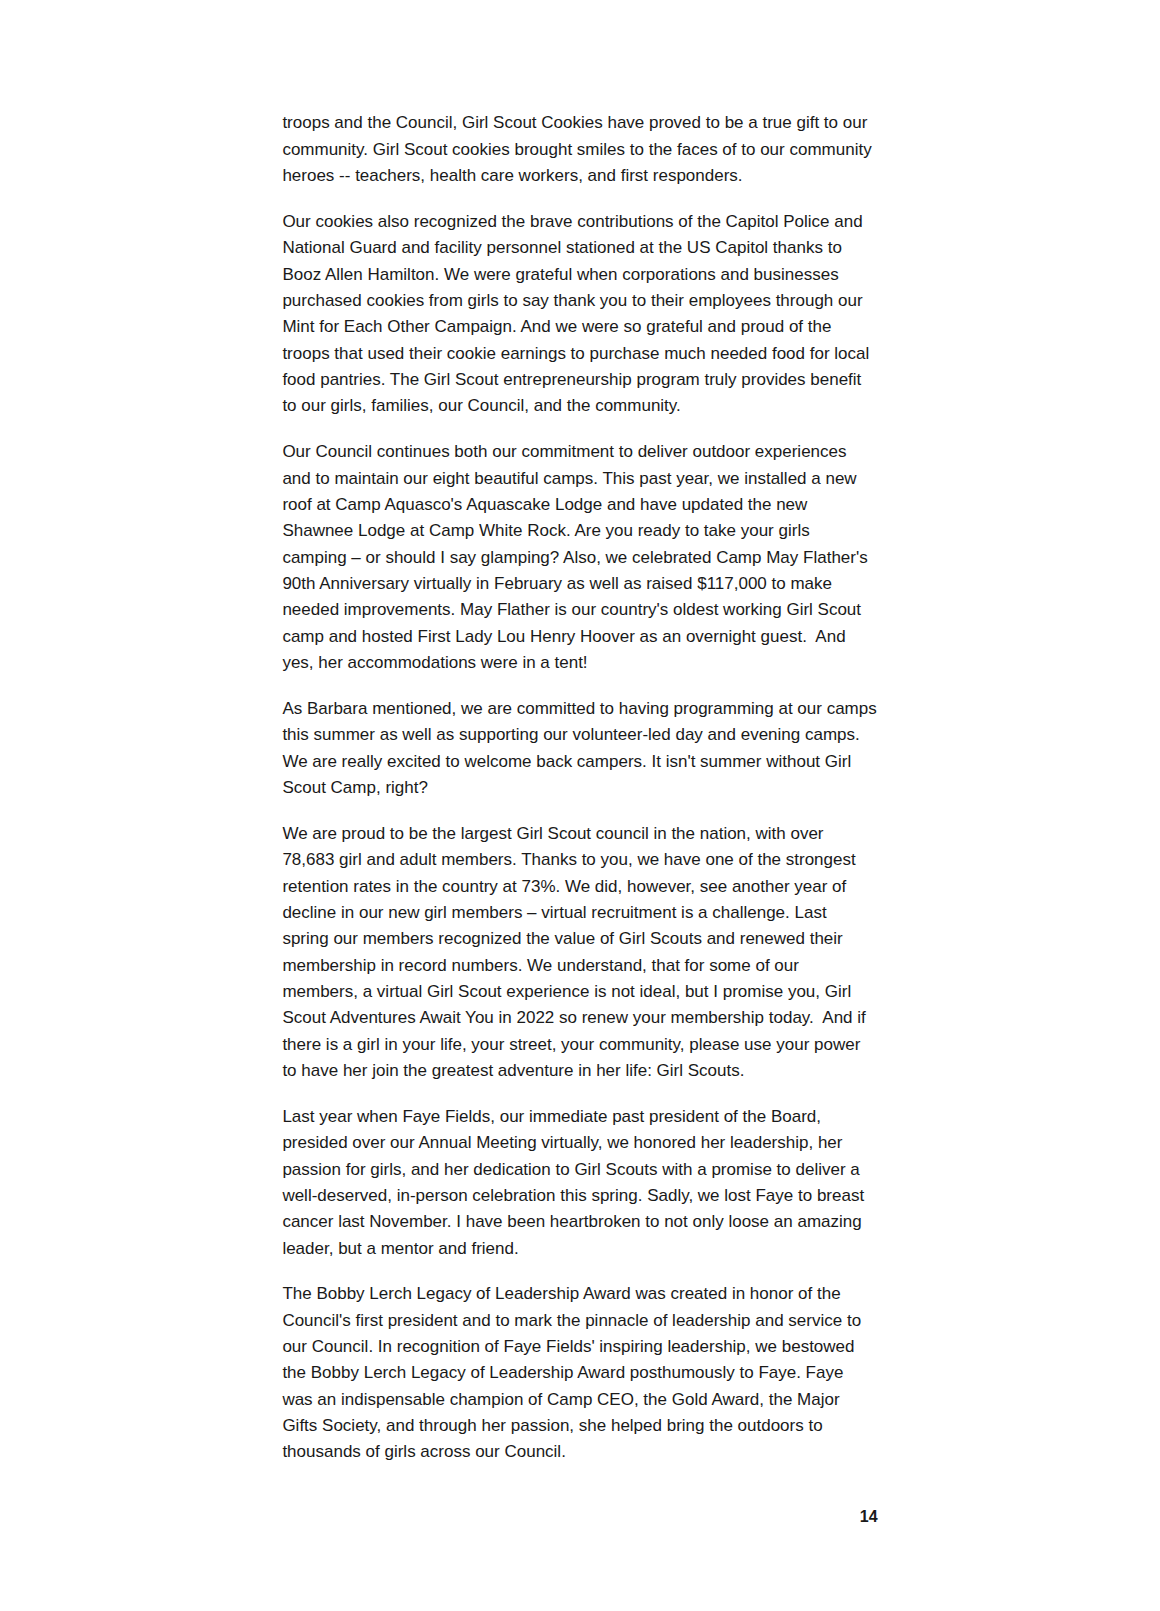troops and the Council, Girl Scout Cookies have proved to be a true gift to our community. Girl Scout cookies brought smiles to the faces of to our community heroes -- teachers, health care workers, and first responders.
Our cookies also recognized the brave contributions of the Capitol Police and National Guard and facility personnel stationed at the US Capitol thanks to Booz Allen Hamilton. We were grateful when corporations and businesses purchased cookies from girls to say thank you to their employees through our Mint for Each Other Campaign. And we were so grateful and proud of the troops that used their cookie earnings to purchase much needed food for local food pantries. The Girl Scout entrepreneurship program truly provides benefit to our girls, families, our Council, and the community.
Our Council continues both our commitment to deliver outdoor experiences and to maintain our eight beautiful camps. This past year, we installed a new roof at Camp Aquasco's Aquascake Lodge and have updated the new Shawnee Lodge at Camp White Rock. Are you ready to take your girls camping – or should I say glamping? Also, we celebrated Camp May Flather's 90th Anniversary virtually in February as well as raised $117,000 to make needed improvements. May Flather is our country's oldest working Girl Scout camp and hosted First Lady Lou Henry Hoover as an overnight guest. And yes, her accommodations were in a tent!
As Barbara mentioned, we are committed to having programming at our camps this summer as well as supporting our volunteer-led day and evening camps. We are really excited to welcome back campers. It isn't summer without Girl Scout Camp, right?
We are proud to be the largest Girl Scout council in the nation, with over 78,683 girl and adult members. Thanks to you, we have one of the strongest retention rates in the country at 73%. We did, however, see another year of decline in our new girl members – virtual recruitment is a challenge. Last spring our members recognized the value of Girl Scouts and renewed their membership in record numbers. We understand, that for some of our members, a virtual Girl Scout experience is not ideal, but I promise you, Girl Scout Adventures Await You in 2022 so renew your membership today. And if there is a girl in your life, your street, your community, please use your power to have her join the greatest adventure in her life: Girl Scouts.
Last year when Faye Fields, our immediate past president of the Board, presided over our Annual Meeting virtually, we honored her leadership, her passion for girls, and her dedication to Girl Scouts with a promise to deliver a well-deserved, in-person celebration this spring. Sadly, we lost Faye to breast cancer last November. I have been heartbroken to not only loose an amazing leader, but a mentor and friend.
The Bobby Lerch Legacy of Leadership Award was created in honor of the Council's first president and to mark the pinnacle of leadership and service to our Council. In recognition of Faye Fields' inspiring leadership, we bestowed the Bobby Lerch Legacy of Leadership Award posthumously to Faye. Faye was an indispensable champion of Camp CEO, the Gold Award, the Major Gifts Society, and through her passion, she helped bring the outdoors to thousands of girls across our Council.
14